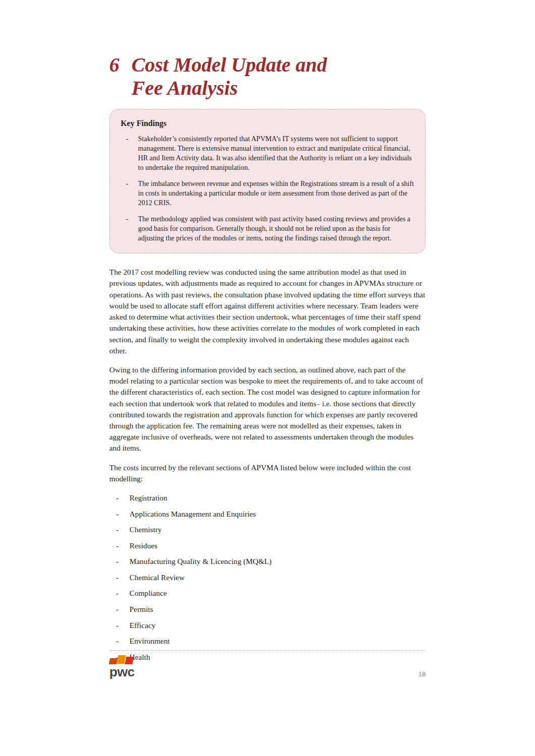6 Cost Model Update and Fee Analysis
Key Findings
Stakeholder’s consistently reported that APVMA’s IT systems were not sufficient to support management. There is extensive manual intervention to extract and manipulate critical financial, HR and Item Activity data. It was also identified that the Authority is reliant on a key individuals to undertake the required manipulation.
The imbalance between revenue and expenses within the Registrations stream is a result of a shift in costs in undertaking a particular module or item assessment from those derived as part of the 2012 CRIS.
The methodology applied was consistent with past activity based costing reviews and provides a good basis for comparison. Generally though, it should not be relied upon as the basis for adjusting the prices of the modules or items, noting the findings raised through the report.
The 2017 cost modelling review was conducted using the same attribution model as that used in previous updates, with adjustments made as required to account for changes in APVMAs structure or operations. As with past reviews, the consultation phase involved updating the time effort surveys that would be used to allocate staff effort against different activities where necessary. Team leaders were asked to determine what activities their section undertook, what percentages of time their staff spend undertaking these activities, how these activities correlate to the modules of work completed in each section, and finally to weight the complexity involved in undertaking these modules against each other.
Owing to the differing information provided by each section, as outlined above, each part of the model relating to a particular section was bespoke to meet the requirements of, and to take account of the different characteristics of, each section. The cost model was designed to capture information for each section that undertook work that related to modules and items– i.e. those sections that directly contributed towards the registration and approvals function for which expenses are partly recovered through the application fee. The remaining areas were not modelled as their expenses, taken in aggregate inclusive of overheads, were not related to assessments undertaken through the modules and items.
The costs incurred by the relevant sections of APVMA listed below were included within the cost modelling:
Registration
Applications Management and Enquiries
Chemistry
Residues
Manufacturing Quality & Licencing (MQ&L)
Chemical Review
Compliance
Permits
Efficacy
Environment
Health
pwc
18